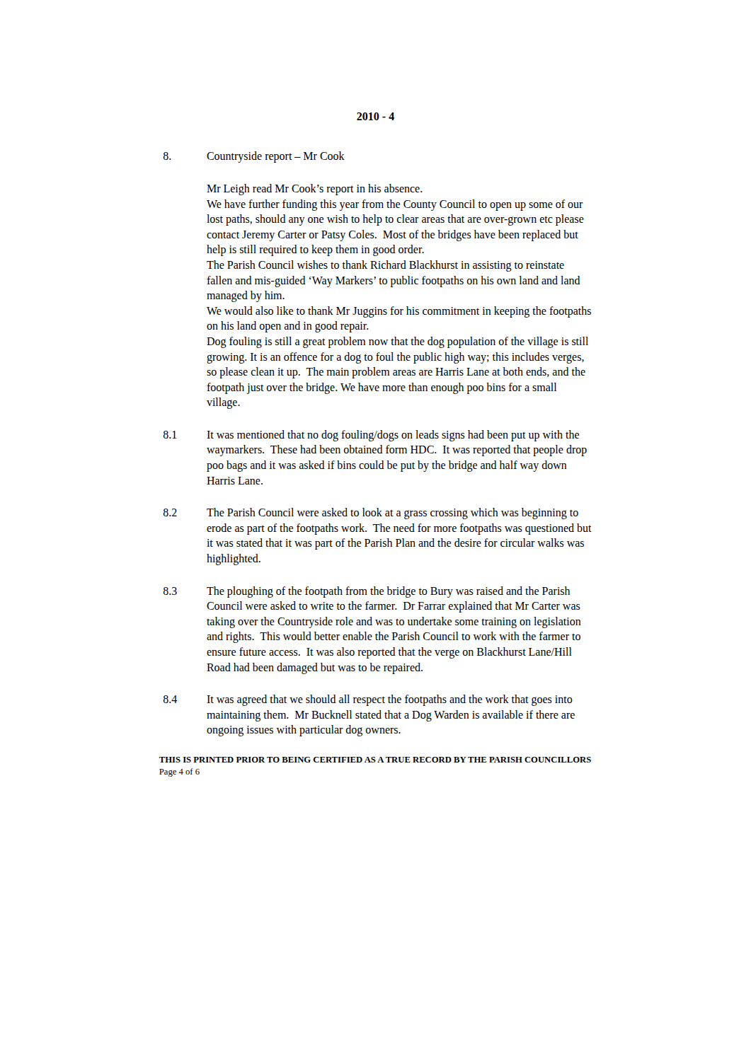2010 - 4
8.
Countryside report – Mr Cook
Mr Leigh read Mr Cook’s report in his absence.
We have further funding this year from the County Council to open up some of our lost paths, should any one wish to help to clear areas that are over-grown etc please contact Jeremy Carter or Patsy Coles. Most of the bridges have been replaced but help is still required to keep them in good order.
The Parish Council wishes to thank Richard Blackhurst in assisting to reinstate fallen and mis-guided ‘Way Markers’ to public footpaths on his own land and land managed by him.
We would also like to thank Mr Juggins for his commitment in keeping the footpaths on his land open and in good repair.
Dog fouling is still a great problem now that the dog population of the village is still growing. It is an offence for a dog to foul the public high way; this includes verges, so please clean it up. The main problem areas are Harris Lane at both ends, and the footpath just over the bridge. We have more than enough poo bins for a small village.
8.1
It was mentioned that no dog fouling/dogs on leads signs had been put up with the waymarkers. These had been obtained form HDC. It was reported that people drop poo bags and it was asked if bins could be put by the bridge and half way down Harris Lane.
8.2
The Parish Council were asked to look at a grass crossing which was beginning to erode as part of the footpaths work. The need for more footpaths was questioned but it was stated that it was part of the Parish Plan and the desire for circular walks was highlighted.
8.3
The ploughing of the footpath from the bridge to Bury was raised and the Parish Council were asked to write to the farmer. Dr Farrar explained that Mr Carter was taking over the Countryside role and was to undertake some training on legislation and rights. This would better enable the Parish Council to work with the farmer to ensure future access. It was also reported that the verge on Blackhurst Lane/Hill Road had been damaged but was to be repaired.
8.4
It was agreed that we should all respect the footpaths and the work that goes into maintaining them. Mr Bucknell stated that a Dog Warden is available if there are ongoing issues with particular dog owners.
THIS IS PRINTED PRIOR TO BEING CERTIFIED AS A TRUE RECORD BY THE PARISH COUNCILLORS Page 4 of 6